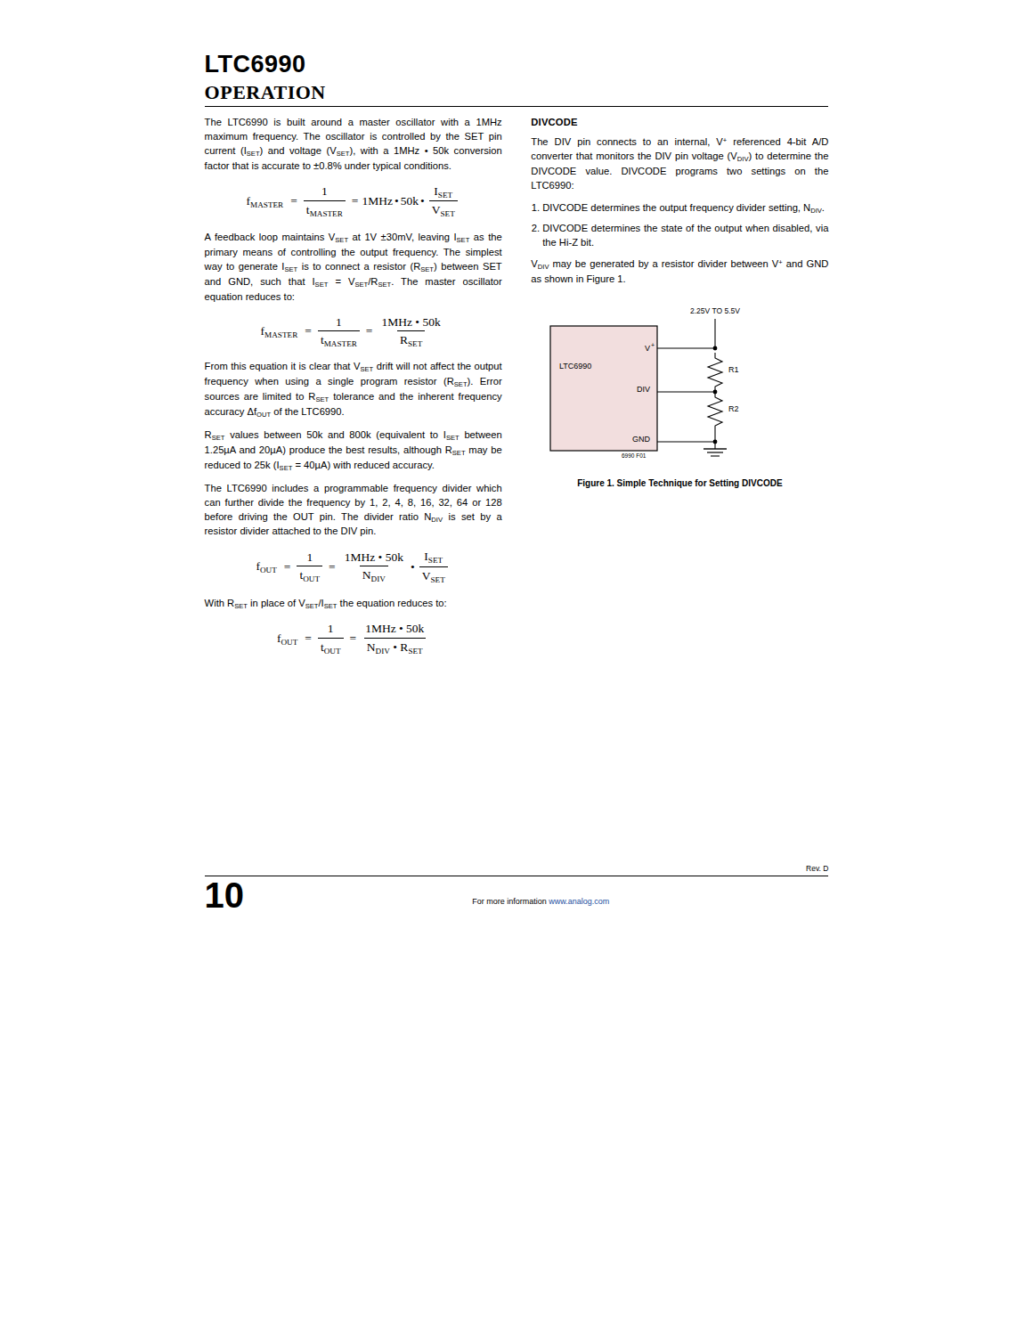LTC6990
OPERATION
The LTC6990 is built around a master oscillator with a 1MHz maximum frequency. The oscillator is controlled by the SET pin current (ISET) and voltage (VSET), with a 1MHz • 50k conversion factor that is accurate to ±0.8% under typical conditions.
fMASTER = 1 tMASTER = 1MHz•50k• ISET VSET
A feedback loop maintains VSET at 1V ±30mV, leaving ISET as the primary means of controlling the output frequency. The simplest way to generate ISET is to connect a resistor (RSET) between SET and GND, such that ISET = VSET/RSET. The master oscillator equation reduces to:
fMASTER = 1 tMASTER = 1MHz • 50k RSET
From this equation it is clear that VSET drift will not affect the output frequency when using a single program resistor (RSET). Error sources are limited to RSET tolerance and the inherent frequency accuracy ΔfOUT of the LTC6990.
RSET values between 50k and 800k (equivalent to ISET between 1.25µA and 20µA) produce the best results, although RSET may be reduced to 25k (ISET = 40µA) with reduced accuracy.
The LTC6990 includes a programmable frequency divider which can further divide the frequency by 1, 2, 4, 8, 16, 32, 64 or 128 before driving the OUT pin. The divider ratio NDIV is set by a resistor divider attached to the DIV pin.
fOUT = 1 tOUT = 1MHz • 50k NDIV • ISET VSET
With RSET in place of VSET/ISET the equation reduces to:
fOUT = 1 tOUT = 1MHz • 50k NDIV • RSET
DIVCODE
The DIV pin connects to an internal, V+ referenced 4-bit A/D converter that monitors the DIV pin voltage (VDIV) to determine the DIVCODE value. DIVCODE programs two settings on the LTC6990:
DIVCODE determines the output frequency divider setting, NDIV.
DIVCODE determines the state of the output when disabled, via the Hi-Z bit.
VDIV may be generated by a resistor divider between V+ and GND as shown in Figure 1.
LTC6990 V + DIV GND 2.25V TO 5.5V R1 R2 6990 F01
Figure 1. Simple Technique for Setting DIVCODE
Rev. D
10
For more information www.analog.com